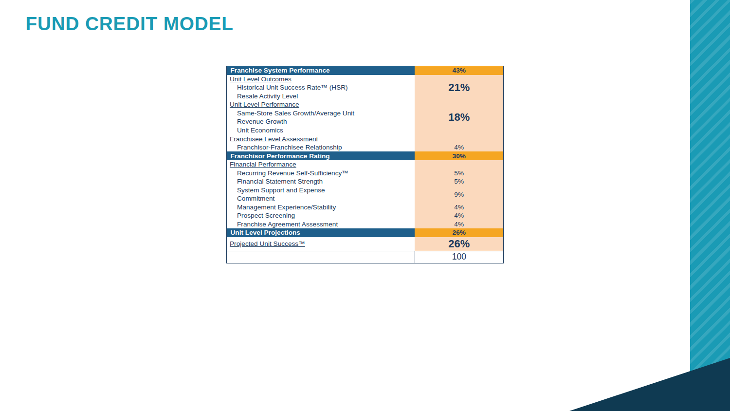Fund Credit Model
| Franchise System Performance | 43% |
| Unit Level Outcomes | 21% |
| Historical Unit Success Rate™ (HSR) |
| Resale Activity Level |
| Unit Level Performance | 18% |
| Same-Store Sales Growth/Average Unit |
| Revenue Growth |
| Unit Economics |
| Franchisee Level Assessment | |
| Franchisor-Franchisee Relationship | 4% |
| Franchisor Performance Rating | 30% |
| Financial Performance | |
| Recurring Revenue Self-Sufficiency™ | 5% |
| Financial Statement Strength | 5% |
| System Support and Expense | 9% |
| Commitment |
| Management Experience/Stability | 4% |
| Prospect Screening | 4% |
| Franchise Agreement Assessment | 4% |
| Unit Level Projections | 26% |
| Projected Unit Success™ | 26% |
| | 100 |